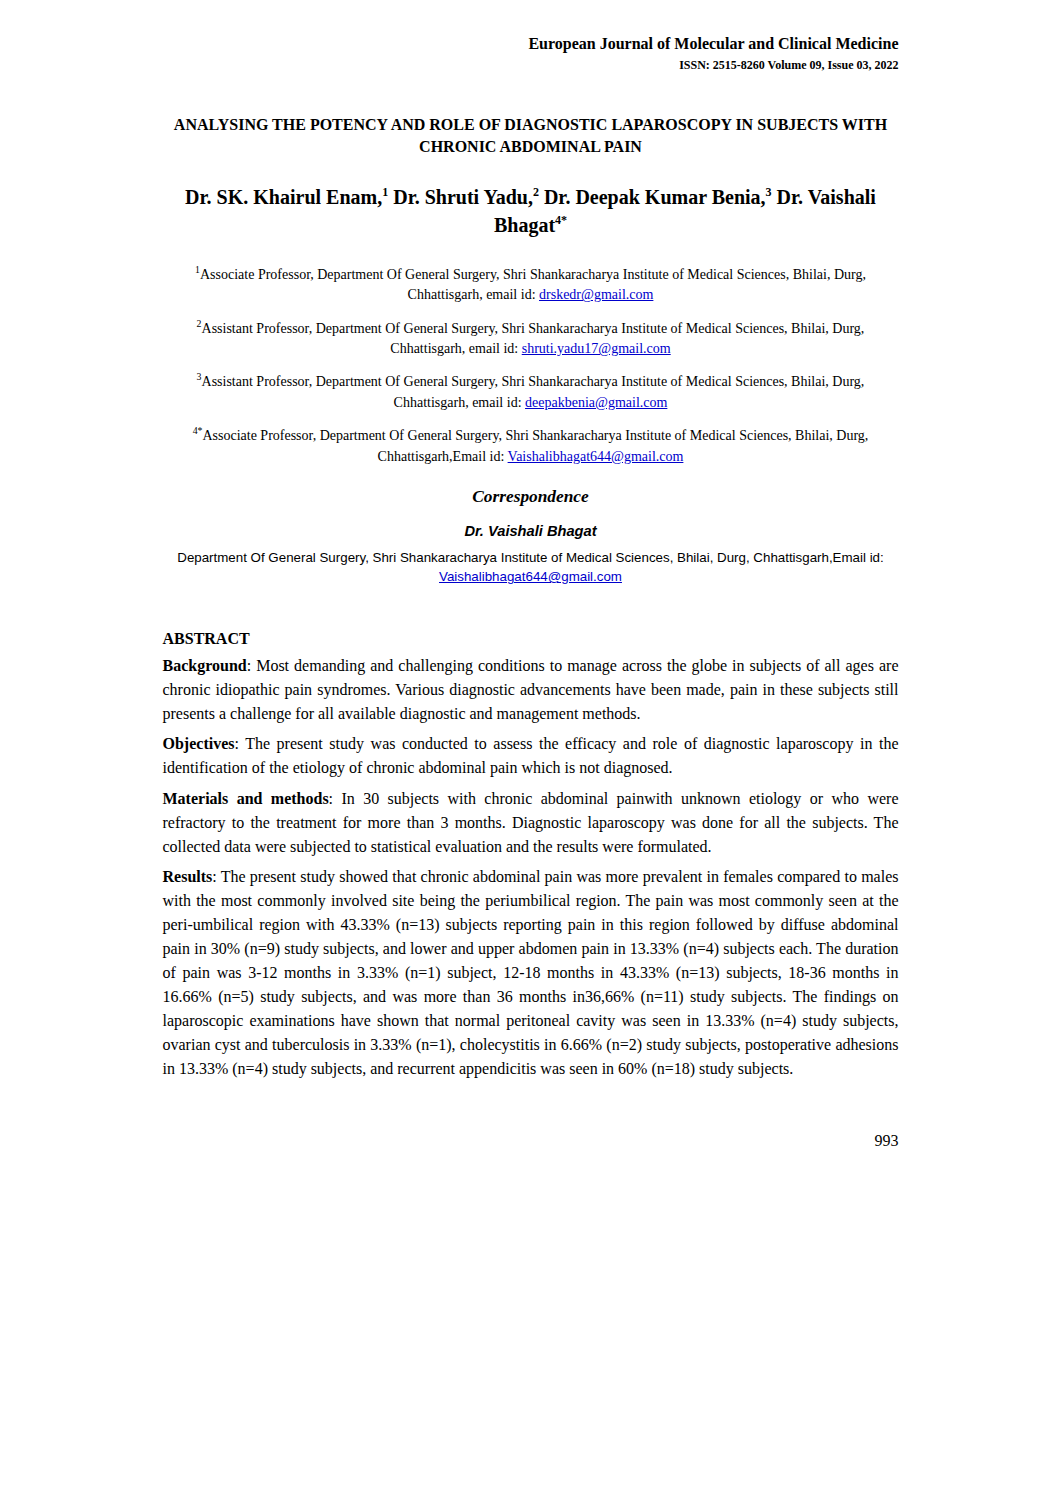European Journal of Molecular and Clinical Medicine
ISSN: 2515-8260 Volume 09, Issue 03, 2022
Analysing the Potency and Role of Diagnostic Laparoscopy in Subjects with Chronic Abdominal Pain
Dr. SK. Khairul Enam,1 Dr. Shruti Yadu,2 Dr. Deepak Kumar Benia,3 Dr. Vaishali Bhagat4*
1Associate Professor, Department Of General Surgery, Shri Shankaracharya Institute of Medical Sciences, Bhilai, Durg, Chhattisgarh, email id: drskedr@gmail.com
2Assistant Professor, Department Of General Surgery, Shri Shankaracharya Institute of Medical Sciences, Bhilai, Durg, Chhattisgarh, email id: shruti.yadu17@gmail.com
3Assistant Professor, Department Of General Surgery, Shri Shankaracharya Institute of Medical Sciences, Bhilai, Durg, Chhattisgarh, email id: deepakbenia@gmail.com
4*Associate Professor, Department Of General Surgery, Shri Shankaracharya Institute of Medical Sciences, Bhilai, Durg, Chhattisgarh,Email id: Vaishalibhagat644@gmail.com
Correspondence
Dr. Vaishali Bhagat
Department Of General Surgery, Shri Shankaracharya Institute of Medical Sciences, Bhilai, Durg, Chhattisgarh,Email id: Vaishalibhagat644@gmail.com
Abstract
Background: Most demanding and challenging conditions to manage across the globe in subjects of all ages are chronic idiopathic pain syndromes. Various diagnostic advancements have been made, pain in these subjects still presents a challenge for all available diagnostic and management methods.
Objectives: The present study was conducted to assess the efficacy and role of diagnostic laparoscopy in the identification of the etiology of chronic abdominal pain which is not diagnosed.
Materials and methods: In 30 subjects with chronic abdominal painwith unknown etiology or who were refractory to the treatment for more than 3 months. Diagnostic laparoscopy was done for all the subjects. The collected data were subjected to statistical evaluation and the results were formulated.
Results: The present study showed that chronic abdominal pain was more prevalent in females compared to males with the most commonly involved site being the periumbilical region. The pain was most commonly seen at the peri-umbilical region with 43.33% (n=13) subjects reporting pain in this region followed by diffuse abdominal pain in 30% (n=9) study subjects, and lower and upper abdomen pain in 13.33% (n=4) subjects each. The duration of pain was 3-12 months in 3.33% (n=1) subject, 12-18 months in 43.33% (n=13) subjects, 18-36 months in 16.66% (n=5) study subjects, and was more than 36 months in36,66% (n=11) study subjects. The findings on laparoscopic examinations have shown that normal peritoneal cavity was seen in 13.33% (n=4) study subjects, ovarian cyst and tuberculosis in 3.33% (n=1), cholecystitis in 6.66% (n=2) study subjects, postoperative adhesions in 13.33% (n=4) study subjects, and recurrent appendicitis was seen in 60% (n=18) study subjects.
993